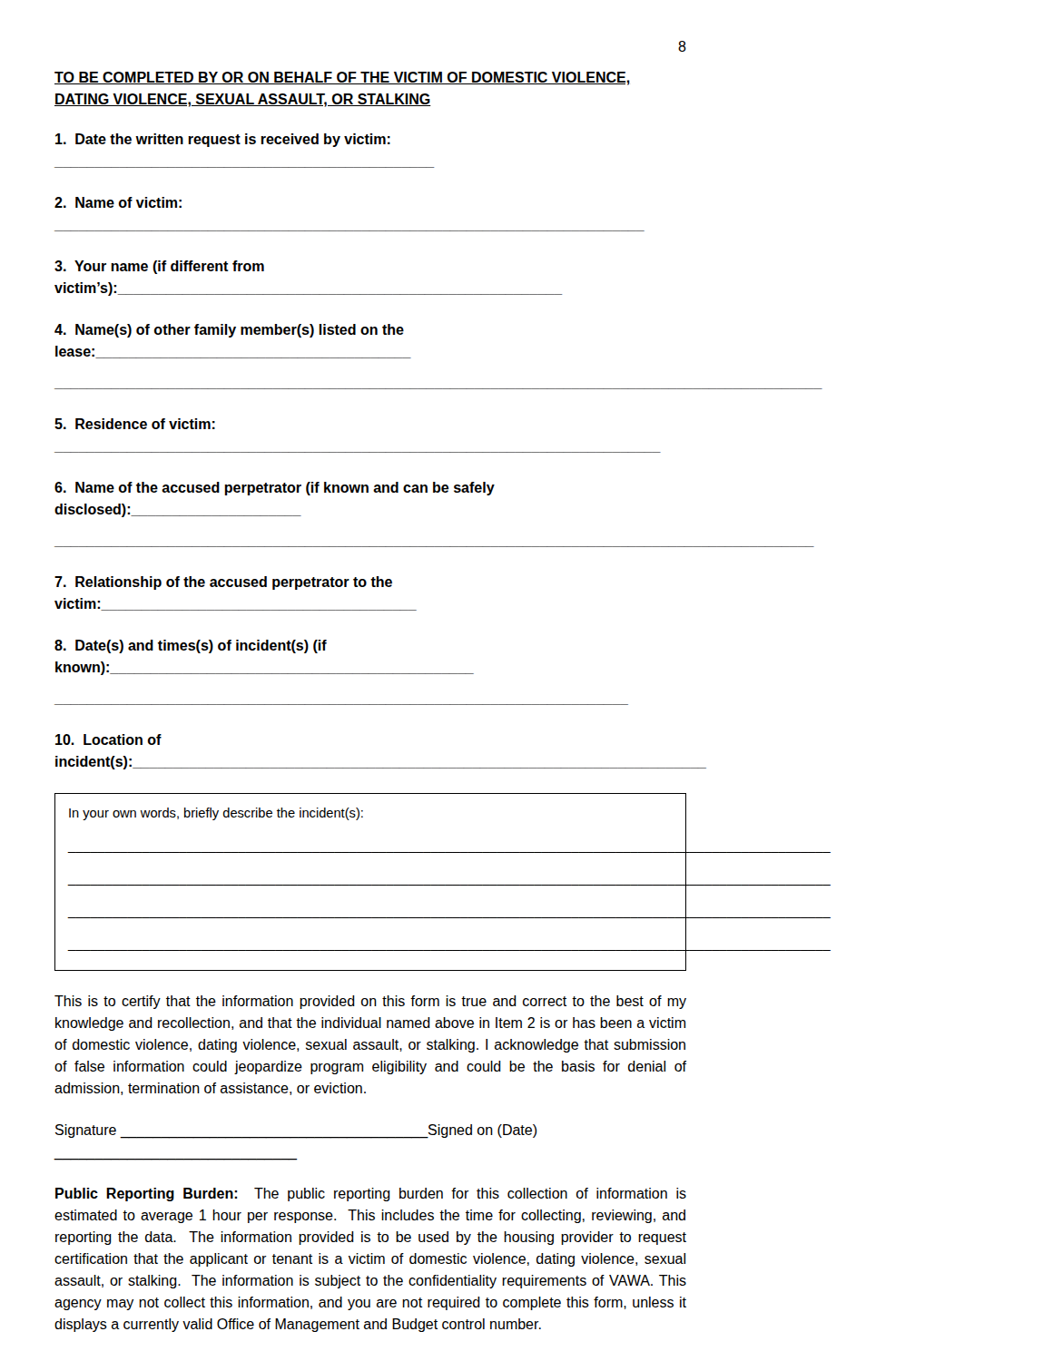8
TO BE COMPLETED BY OR ON BEHALF OF THE VICTIM OF DOMESTIC VIOLENCE, DATING VIOLENCE, SEXUAL ASSAULT, OR STALKING
1. Date the written request is received by victim: _______________________________________________
2. Name of victim: _________________________________________________________________________
3. Your name (if different from victim’s):_______________________________________________________
4. Name(s) of other family member(s) listed on the lease:_______________________________________
_______________________________________________________________________________________________
5. Residence of victim: ___________________________________________________________________________
6. Name of the accused perpetrator (if known and can be safely disclosed):_____________________
______________________________________________________________________________________________
7. Relationship of the accused perpetrator to the victim:_______________________________________
8. Date(s) and times(s) of incident(s) (if known):_____________________________________________
_______________________________________________________________________
10. Location of incident(s):_______________________________________________________________________
In your own words, briefly describe the incident(s):
_______________________________________________________________________________________________________ _______________________________________________________________________________________________________ _______________________________________________________________________________________________________ _______________________________________________________________________________________________________
This is to certify that the information provided on this form is true and correct to the best of my knowledge and recollection, and that the individual named above in Item 2 is or has been a victim of domestic violence, dating violence, sexual assault, or stalking. I acknowledge that submission of false information could jeopardize program eligibility and could be the basis for denial of admission, termination of assistance, or eviction.
Signature ______________________________________Signed on (Date) ______________________________
Public Reporting Burden: The public reporting burden for this collection of information is estimated to average 1 hour per response. This includes the time for collecting, reviewing, and reporting the data. The information provided is to be used by the housing provider to request certification that the applicant or tenant is a victim of domestic violence, dating violence, sexual assault, or stalking. The information is subject to the confidentiality requirements of VAWA. This agency may not collect this information, and you are not required to complete this form, unless it displays a currently valid Office of Management and Budget control number.